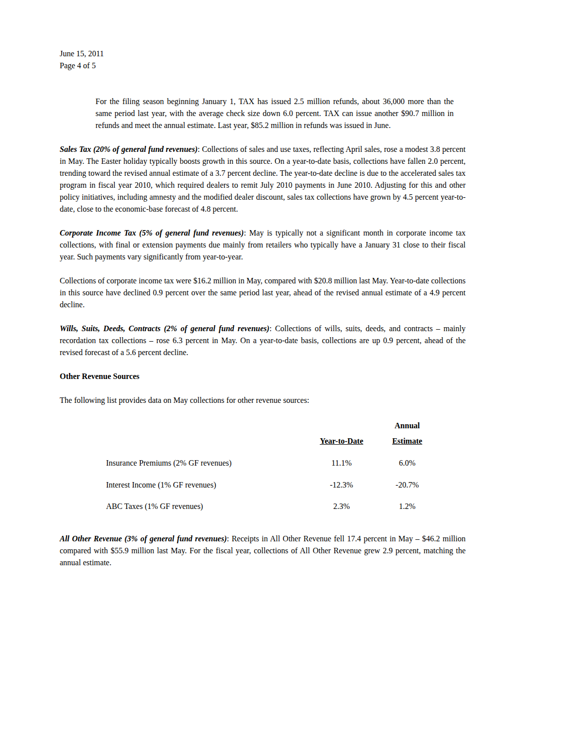June 15, 2011
Page 4 of 5
For the filing season beginning January 1, TAX has issued 2.5 million refunds, about 36,000 more than the same period last year, with the average check size down 6.0 percent. TAX can issue another $90.7 million in refunds and meet the annual estimate. Last year, $85.2 million in refunds was issued in June.
Sales Tax (20% of general fund revenues): Collections of sales and use taxes, reflecting April sales, rose a modest 3.8 percent in May. The Easter holiday typically boosts growth in this source. On a year-to-date basis, collections have fallen 2.0 percent, trending toward the revised annual estimate of a 3.7 percent decline. The year-to-date decline is due to the accelerated sales tax program in fiscal year 2010, which required dealers to remit July 2010 payments in June 2010. Adjusting for this and other policy initiatives, including amnesty and the modified dealer discount, sales tax collections have grown by 4.5 percent year-to-date, close to the economic-base forecast of 4.8 percent.
Corporate Income Tax (5% of general fund revenues): May is typically not a significant month in corporate income tax collections, with final or extension payments due mainly from retailers who typically have a January 31 close to their fiscal year. Such payments vary significantly from year-to-year.
Collections of corporate income tax were $16.2 million in May, compared with $20.8 million last May. Year-to-date collections in this source have declined 0.9 percent over the same period last year, ahead of the revised annual estimate of a 4.9 percent decline.
Wills, Suits, Deeds, Contracts (2% of general fund revenues): Collections of wills, suits, deeds, and contracts – mainly recordation tax collections – rose 6.3 percent in May. On a year-to-date basis, collections are up 0.9 percent, ahead of the revised forecast of a 5.6 percent decline.
Other Revenue Sources
The following list provides data on May collections for other revenue sources:
| | | Annual |
| --- | --- | --- |
| | Year-to-Date | Estimate |
| Insurance Premiums (2% GF revenues) | 11.1% | 6.0% |
| Interest Income (1% GF revenues) | -12.3% | -20.7% |
| ABC Taxes (1% GF revenues) | 2.3% | 1.2% |
All Other Revenue (3% of general fund revenues): Receipts in All Other Revenue fell 17.4 percent in May – $46.2 million compared with $55.9 million last May. For the fiscal year, collections of All Other Revenue grew 2.9 percent, matching the annual estimate.